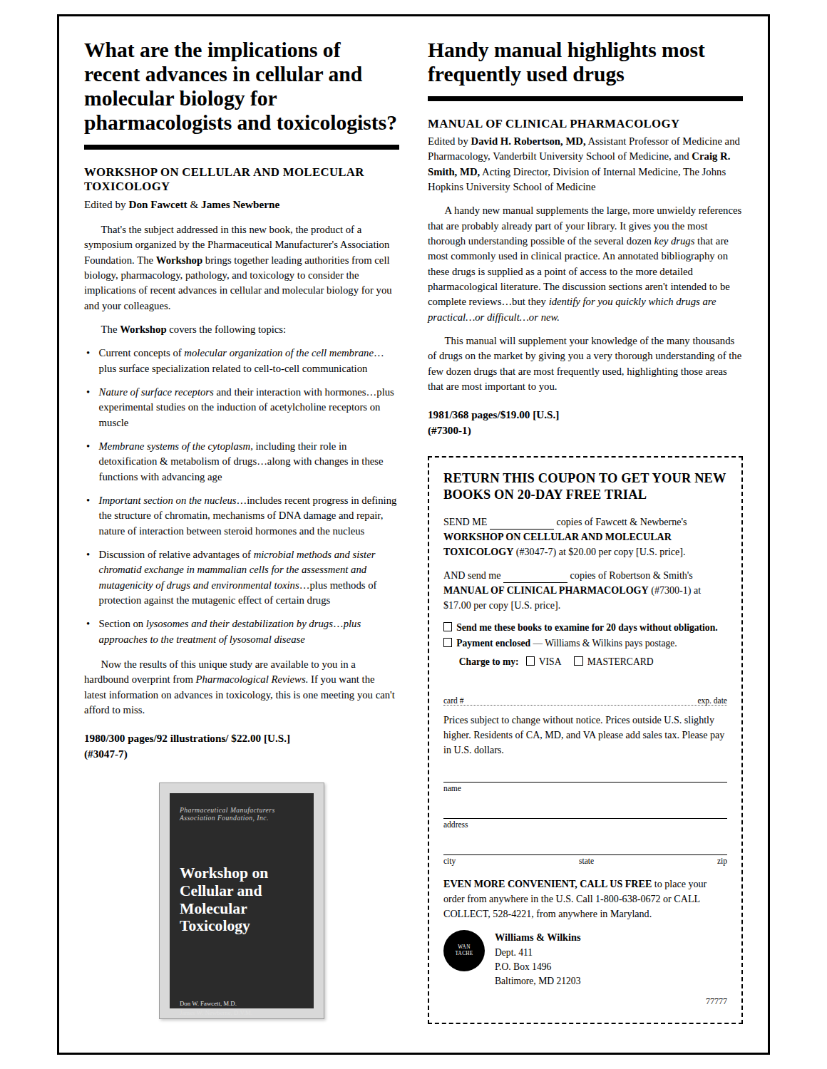What are the implications of recent advances in cellular and molecular biology for pharmacologists and toxicologists?
WORKSHOP ON CELLULAR AND MOLECULAR TOXICOLOGY
Edited by Don Fawcett & James Newberne
That's the subject addressed in this new book, the product of a symposium organized by the Pharmaceutical Manufacturer's Association Foundation. The Workshop brings together leading authorities from cell biology, pharmacology, pathology, and toxicology to consider the implications of recent advances in cellular and molecular biology for you and your colleagues.
The Workshop covers the following topics:
Current concepts of molecular organization of the cell membrane…plus surface specialization related to cell-to-cell communication
Nature of surface receptors and their interaction with hormones…plus experimental studies on the induction of acetylcholine receptors on muscle
Membrane systems of the cytoplasm, including their role in detoxification & metabolism of drugs…along with changes in these functions with advancing age
Important section on the nucleus…includes recent progress in defining the structure of chromatin, mechanisms of DNA damage and repair, nature of interaction between steroid hormones and the nucleus
Discussion of relative advantages of microbial methods and sister chromatid exchange in mammalian cells for the assessment and mutagenicity of drugs and environmental toxins…plus methods of protection against the mutagenic effect of certain drugs
Section on lysosomes and their destabilization by drugs…plus approaches to the treatment of lysosomal disease
Now the results of this unique study are available to you in a hardbound overprint from Pharmacological Reviews. If you want the latest information on advances in toxicology, this is one meeting you can't afford to miss.
1980/300 pages/92 illustrations/ $22.00 [U.S.]
(#3047-7)
Pharmaceutical Manufacturers Association Foundation, Inc.
Workshop on Cellular and Molecular Toxicology
Don W. Fawcett, M.D.
James W. Newberne, D.V.M.
Handy manual highlights most frequently used drugs
MANUAL OF CLINICAL PHARMACOLOGY
Edited by David H. Robertson, MD, Assistant Professor of Medicine and Pharmacology, Vanderbilt University School of Medicine, and Craig R. Smith, MD, Acting Director, Division of Internal Medicine, The Johns Hopkins University School of Medicine
A handy new manual supplements the large, more unwieldy references that are probably already part of your library. It gives you the most thorough understanding possible of the several dozen key drugs that are most commonly used in clinical practice. An annotated bibliography on these drugs is supplied as a point of access to the more detailed pharmacological literature. The discussion sections aren't intended to be complete reviews…but they identify for you quickly which drugs are practical…or difficult…or new.
This manual will supplement your knowledge of the many thousands of drugs on the market by giving you a very thorough understanding of the few dozen drugs that are most frequently used, highlighting those areas that are most important to you.
1981/368 pages/$19.00 [U.S.]
(#7300-1)
RETURN THIS COUPON TO GET YOUR NEW BOOKS ON 20-DAY FREE TRIAL
SEND ME copies of Fawcett & Newberne's WORKSHOP ON CELLULAR AND MOLECULAR TOXICOLOGY (#3047-7) at $20.00 per copy [U.S. price].
AND send me copies of Robertson & Smith's MANUAL OF CLINICAL PHARMACOLOGY (#7300-1) at $17.00 per copy [U.S. price].
Send me these books to examine for 20 days without obligation.
Payment enclosed — Williams & Wilkins pays postage.
Charge to my: VISA MASTERCARD
card #exp. date
Prices subject to change without notice. Prices outside U.S. slightly higher. Residents of CA, MD, and VA please add sales tax. Please pay in U.S. dollars.
name
address
city state zip
EVEN MORE CONVENIENT, CALL US FREE to place your order from anywhere in the U.S. Call 1-800-638-0672 or CALL COLLECT, 528-4221, from anywhere in Maryland.
WAN
TACHE
Williams & Wilkins
Dept. 411
P.O. Box 1496
Baltimore, MD 21203
77777